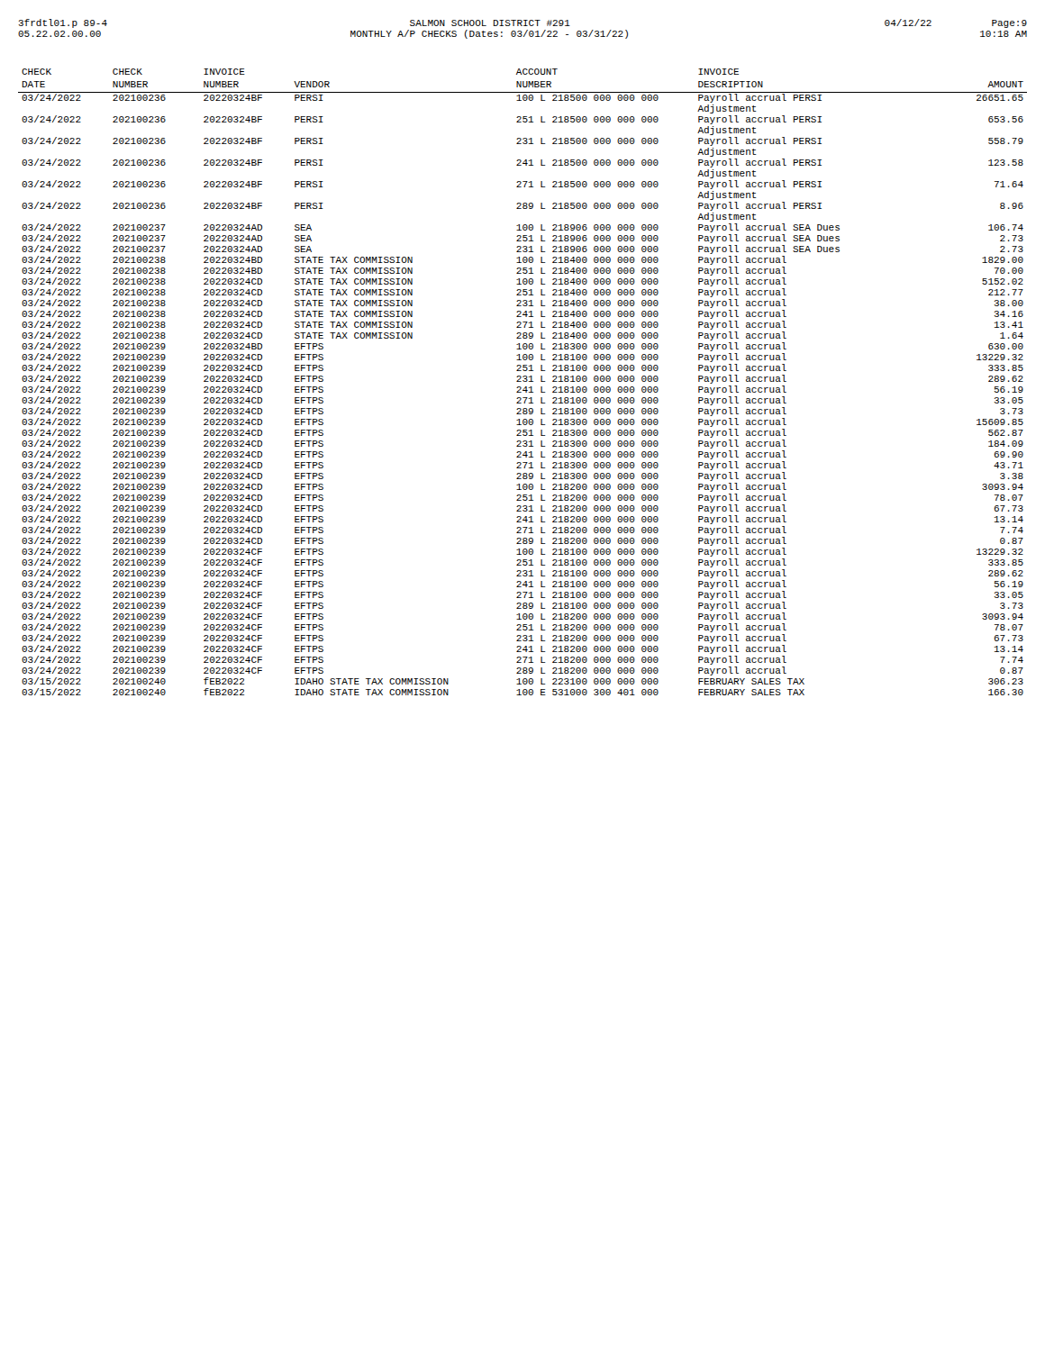3frdtl01.p 89-4 05.22.02.00.00
SALMON SCHOOL DISTRICT #291
MONTHLY A/P CHECKS (Dates: 03/01/22 - 03/31/22)
04/12/22 Page:9 10:18 AM
| CHECK | CHECK | INVOICE | | ACCOUNT | INVOICE | |
| --- | --- | --- | --- | --- | --- | --- |
| DATE | NUMBER | NUMBER | VENDOR | NUMBER | DESCRIPTION | AMOUNT |
| 03/24/2022 | 202100236 | 20220324BF | PERSI | 100 L 218500 000 000 000 | Payroll accrual PERSI | 26651.65 |
| | | | | | Adjustment | |
| 03/24/2022 | 202100236 | 20220324BF | PERSI | 251 L 218500 000 000 000 | Payroll accrual PERSI | 653.56 |
| | | | | | Adjustment | |
| 03/24/2022 | 202100236 | 20220324BF | PERSI | 231 L 218500 000 000 000 | Payroll accrual PERSI | 558.79 |
| | | | | | Adjustment | |
| 03/24/2022 | 202100236 | 20220324BF | PERSI | 241 L 218500 000 000 000 | Payroll accrual PERSI | 123.58 |
| | | | | | Adjustment | |
| 03/24/2022 | 202100236 | 20220324BF | PERSI | 271 L 218500 000 000 000 | Payroll accrual PERSI | 71.64 |
| | | | | | Adjustment | |
| 03/24/2022 | 202100236 | 20220324BF | PERSI | 289 L 218500 000 000 000 | Payroll accrual PERSI | 8.96 |
| | | | | | Adjustment | |
| 03/24/2022 | 202100237 | 20220324AD | SEA | 100 L 218906 000 000 000 | Payroll accrual SEA Dues | 106.74 |
| 03/24/2022 | 202100237 | 20220324AD | SEA | 251 L 218906 000 000 000 | Payroll accrual SEA Dues | 2.73 |
| 03/24/2022 | 202100237 | 20220324AD | SEA | 231 L 218906 000 000 000 | Payroll accrual SEA Dues | 2.73 |
| 03/24/2022 | 202100238 | 20220324BD | STATE TAX COMMISSION | 100 L 218400 000 000 000 | Payroll accrual | 1829.00 |
| 03/24/2022 | 202100238 | 20220324BD | STATE TAX COMMISSION | 251 L 218400 000 000 000 | Payroll accrual | 70.00 |
| 03/24/2022 | 202100238 | 20220324CD | STATE TAX COMMISSION | 100 L 218400 000 000 000 | Payroll accrual | 5152.02 |
| 03/24/2022 | 202100238 | 20220324CD | STATE TAX COMMISSION | 251 L 218400 000 000 000 | Payroll accrual | 212.77 |
| 03/24/2022 | 202100238 | 20220324CD | STATE TAX COMMISSION | 231 L 218400 000 000 000 | Payroll accrual | 38.00 |
| 03/24/2022 | 202100238 | 20220324CD | STATE TAX COMMISSION | 241 L 218400 000 000 000 | Payroll accrual | 34.16 |
| 03/24/2022 | 202100238 | 20220324CD | STATE TAX COMMISSION | 271 L 218400 000 000 000 | Payroll accrual | 13.41 |
| 03/24/2022 | 202100238 | 20220324CD | STATE TAX COMMISSION | 289 L 218400 000 000 000 | Payroll accrual | 1.64 |
| 03/24/2022 | 202100239 | 20220324BD | EFTPS | 100 L 218300 000 000 000 | Payroll accrual | 630.00 |
| 03/24/2022 | 202100239 | 20220324CD | EFTPS | 100 L 218100 000 000 000 | Payroll accrual | 13229.32 |
| 03/24/2022 | 202100239 | 20220324CD | EFTPS | 251 L 218100 000 000 000 | Payroll accrual | 333.85 |
| 03/24/2022 | 202100239 | 20220324CD | EFTPS | 231 L 218100 000 000 000 | Payroll accrual | 289.62 |
| 03/24/2022 | 202100239 | 20220324CD | EFTPS | 241 L 218100 000 000 000 | Payroll accrual | 56.19 |
| 03/24/2022 | 202100239 | 20220324CD | EFTPS | 271 L 218100 000 000 000 | Payroll accrual | 33.05 |
| 03/24/2022 | 202100239 | 20220324CD | EFTPS | 289 L 218100 000 000 000 | Payroll accrual | 3.73 |
| 03/24/2022 | 202100239 | 20220324CD | EFTPS | 100 L 218300 000 000 000 | Payroll accrual | 15609.85 |
| 03/24/2022 | 202100239 | 20220324CD | EFTPS | 251 L 218300 000 000 000 | Payroll accrual | 562.87 |
| 03/24/2022 | 202100239 | 20220324CD | EFTPS | 231 L 218300 000 000 000 | Payroll accrual | 184.09 |
| 03/24/2022 | 202100239 | 20220324CD | EFTPS | 241 L 218300 000 000 000 | Payroll accrual | 69.90 |
| 03/24/2022 | 202100239 | 20220324CD | EFTPS | 271 L 218300 000 000 000 | Payroll accrual | 43.71 |
| 03/24/2022 | 202100239 | 20220324CD | EFTPS | 289 L 218300 000 000 000 | Payroll accrual | 3.38 |
| 03/24/2022 | 202100239 | 20220324CD | EFTPS | 100 L 218200 000 000 000 | Payroll accrual | 3093.94 |
| 03/24/2022 | 202100239 | 20220324CD | EFTPS | 251 L 218200 000 000 000 | Payroll accrual | 78.07 |
| 03/24/2022 | 202100239 | 20220324CD | EFTPS | 231 L 218200 000 000 000 | Payroll accrual | 67.73 |
| 03/24/2022 | 202100239 | 20220324CD | EFTPS | 241 L 218200 000 000 000 | Payroll accrual | 13.14 |
| 03/24/2022 | 202100239 | 20220324CD | EFTPS | 271 L 218200 000 000 000 | Payroll accrual | 7.74 |
| 03/24/2022 | 202100239 | 20220324CD | EFTPS | 289 L 218200 000 000 000 | Payroll accrual | 0.87 |
| 03/24/2022 | 202100239 | 20220324CF | EFTPS | 100 L 218100 000 000 000 | Payroll accrual | 13229.32 |
| 03/24/2022 | 202100239 | 20220324CF | EFTPS | 251 L 218100 000 000 000 | Payroll accrual | 333.85 |
| 03/24/2022 | 202100239 | 20220324CF | EFTPS | 231 L 218100 000 000 000 | Payroll accrual | 289.62 |
| 03/24/2022 | 202100239 | 20220324CF | EFTPS | 241 L 218100 000 000 000 | Payroll accrual | 56.19 |
| 03/24/2022 | 202100239 | 20220324CF | EFTPS | 271 L 218100 000 000 000 | Payroll accrual | 33.05 |
| 03/24/2022 | 202100239 | 20220324CF | EFTPS | 289 L 218100 000 000 000 | Payroll accrual | 3.73 |
| 03/24/2022 | 202100239 | 20220324CF | EFTPS | 100 L 218200 000 000 000 | Payroll accrual | 3093.94 |
| 03/24/2022 | 202100239 | 20220324CF | EFTPS | 251 L 218200 000 000 000 | Payroll accrual | 78.07 |
| 03/24/2022 | 202100239 | 20220324CF | EFTPS | 231 L 218200 000 000 000 | Payroll accrual | 67.73 |
| 03/24/2022 | 202100239 | 20220324CF | EFTPS | 241 L 218200 000 000 000 | Payroll accrual | 13.14 |
| 03/24/2022 | 202100239 | 20220324CF | EFTPS | 271 L 218200 000 000 000 | Payroll accrual | 7.74 |
| 03/24/2022 | 202100239 | 20220324CF | EFTPS | 289 L 218200 000 000 000 | Payroll accrual | 0.87 |
| 03/15/2022 | 202100240 | fEB2022 | IDAHO STATE TAX COMMISSION | 100 L 223100 000 000 000 | FEBRUARY SALES TAX | 306.23 |
| 03/15/2022 | 202100240 | fEB2022 | IDAHO STATE TAX COMMISSION | 100 E 531000 300 401 000 | FEBRUARY SALES TAX | 166.30 |